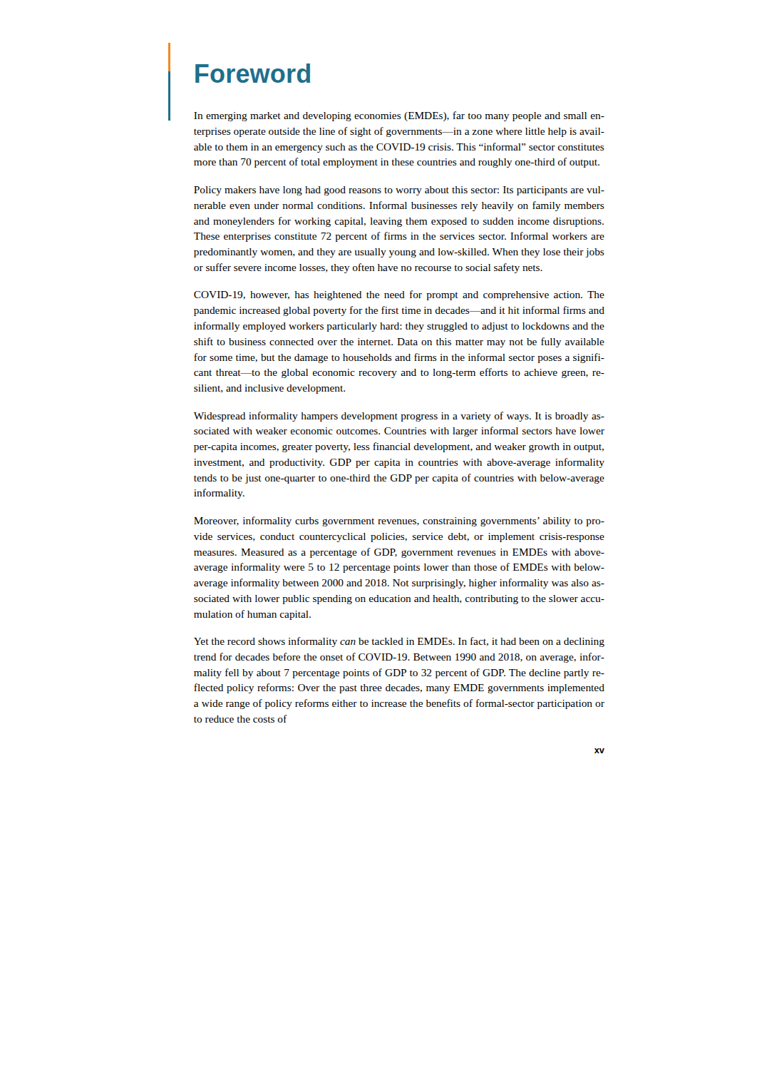Foreword
In emerging market and developing economies (EMDEs), far too many people and small enterprises operate outside the line of sight of governments—in a zone where little help is available to them in an emergency such as the COVID-19 crisis. This “informal” sector constitutes more than 70 percent of total employment in these countries and roughly one-third of output.
Policy makers have long had good reasons to worry about this sector: Its participants are vulnerable even under normal conditions. Informal businesses rely heavily on family members and moneylenders for working capital, leaving them exposed to sudden income disruptions. These enterprises constitute 72 percent of firms in the services sector. Informal workers are predominantly women, and they are usually young and low-skilled. When they lose their jobs or suffer severe income losses, they often have no recourse to social safety nets.
COVID-19, however, has heightened the need for prompt and comprehensive action. The pandemic increased global poverty for the first time in decades—and it hit informal firms and informally employed workers particularly hard: they struggled to adjust to lockdowns and the shift to business connected over the internet. Data on this matter may not be fully available for some time, but the damage to households and firms in the informal sector poses a significant threat—to the global economic recovery and to long-term efforts to achieve green, resilient, and inclusive development.
Widespread informality hampers development progress in a variety of ways. It is broadly associated with weaker economic outcomes. Countries with larger informal sectors have lower per-capita incomes, greater poverty, less financial development, and weaker growth in output, investment, and productivity. GDP per capita in countries with above-average informality tends to be just one-quarter to one-third the GDP per capita of countries with below-average informality.
Moreover, informality curbs government revenues, constraining governments’ ability to provide services, conduct countercyclical policies, service debt, or implement crisis-response measures. Measured as a percentage of GDP, government revenues in EMDEs with above-average informality were 5 to 12 percentage points lower than those of EMDEs with below-average informality between 2000 and 2018. Not surprisingly, higher informality was also associated with lower public spending on education and health, contributing to the slower accumulation of human capital.
Yet the record shows informality can be tackled in EMDEs. In fact, it had been on a declining trend for decades before the onset of COVID-19. Between 1990 and 2018, on average, informality fell by about 7 percentage points of GDP to 32 percent of GDP. The decline partly reflected policy reforms: Over the past three decades, many EMDE governments implemented a wide range of policy reforms either to increase the benefits of formal-sector participation or to reduce the costs of
xv